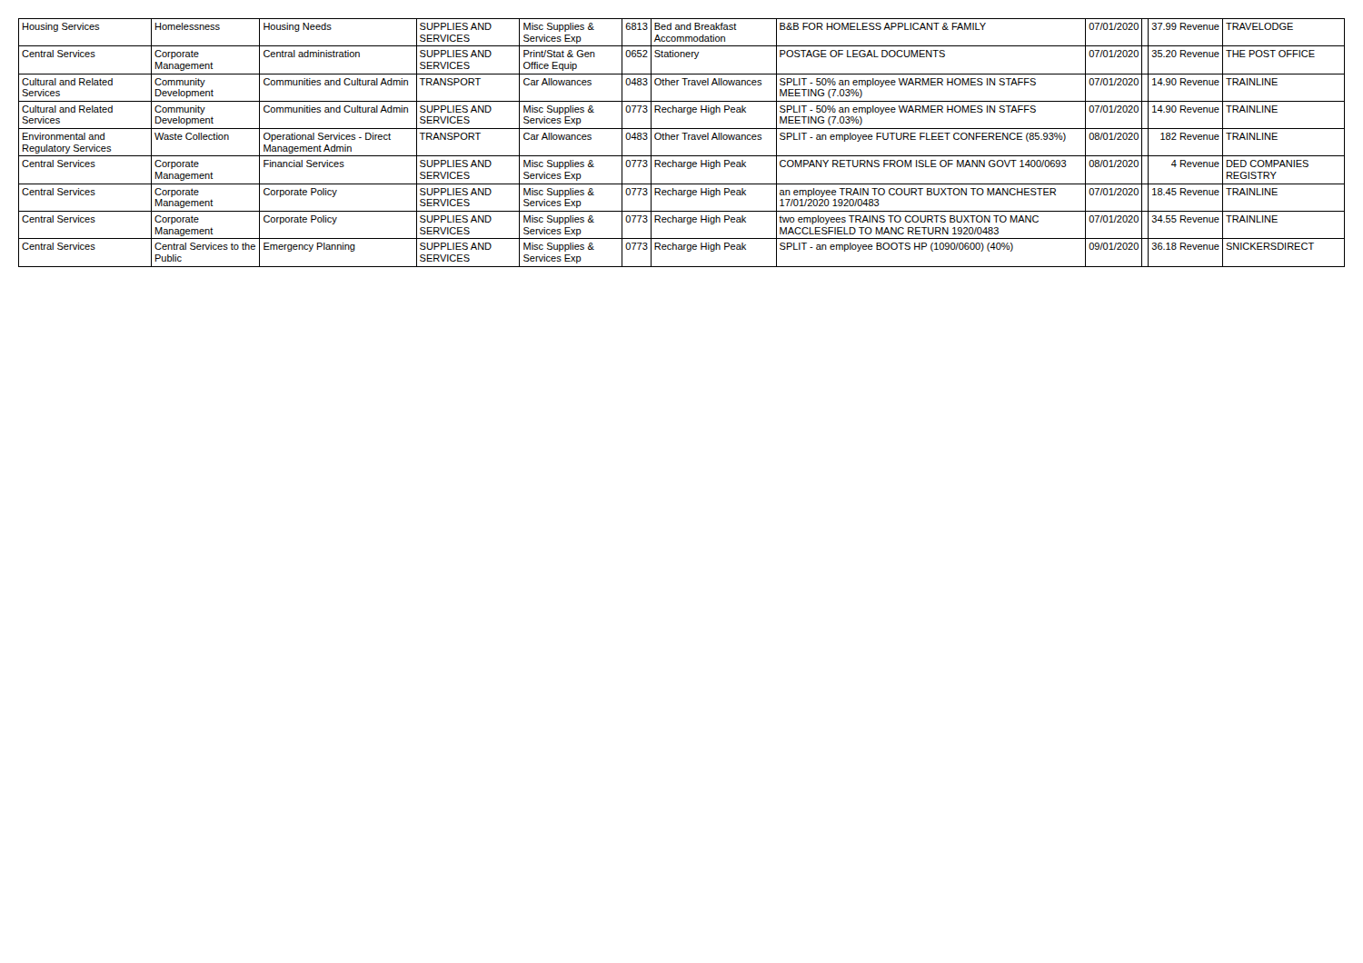| Housing Services | Homelessness | Housing Needs | SUPPLIES AND SERVICES | Misc Supplies & Services Exp | 6813 | Bed and Breakfast Accommodation | B&B FOR HOMELESS APPLICANT & FAMILY | 07/01/2020 | | 37.99 Revenue | TRAVELODGE |
| Central Services | Corporate Management | Central administration | SUPPLIES AND SERVICES | Print/Stat & Gen Office Equip | 0652 | Stationery | POSTAGE OF LEGAL DOCUMENTS | 07/01/2020 | | 35.20 Revenue | THE POST OFFICE |
| Cultural and Related Services | Community Development | Communities and Cultural Admin | TRANSPORT | Car Allowances | 0483 | Other Travel Allowances | SPLIT - 50% an employee WARMER HOMES IN STAFFS MEETING (7.03%) | 07/01/2020 | | 14.90 Revenue | TRAINLINE |
| Cultural and Related Services | Community Development | Communities and Cultural Admin | SUPPLIES AND SERVICES | Misc Supplies & Services Exp | 0773 | Recharge High Peak | SPLIT - 50% an employee WARMER HOMES IN STAFFS MEETING (7.03%) | 07/01/2020 | | 14.90 Revenue | TRAINLINE |
| Environmental and Regulatory Services | Waste Collection | Operational Services - Direct Management Admin | TRANSPORT | Car Allowances | 0483 | Other Travel Allowances | SPLIT - an employee FUTURE FLEET CONFERENCE (85.93%) | 08/01/2020 | | 182 Revenue | TRAINLINE |
| Central Services | Corporate Management | Financial Services | SUPPLIES AND SERVICES | Misc Supplies & Services Exp | 0773 | Recharge High Peak | COMPANY RETURNS FROM ISLE OF MANN GOVT 1400/0693 | 08/01/2020 | | 4 Revenue | DED COMPANIES REGISTRY |
| Central Services | Corporate Management | Corporate Policy | SUPPLIES AND SERVICES | Misc Supplies & Services Exp | 0773 | Recharge High Peak | an employee TRAIN TO COURT BUXTON TO MANCHESTER 17/01/2020 1920/0483 | 07/01/2020 | | 18.45 Revenue | TRAINLINE |
| Central Services | Corporate Management | Corporate Policy | SUPPLIES AND SERVICES | Misc Supplies & Services Exp | 0773 | Recharge High Peak | two employees TRAINS TO COURTS BUXTON TO MANC MACCLESFIELD TO MANC RETURN 1920/0483 | 07/01/2020 | | 34.55 Revenue | TRAINLINE |
| Central Services | Central Services to the Public | Emergency Planning | SUPPLIES AND SERVICES | Misc Supplies & Services Exp | 0773 | Recharge High Peak | SPLIT - an employee BOOTS HP (1090/0600) (40%) | 09/01/2020 | | 36.18 Revenue | SNICKERSDIRECT |